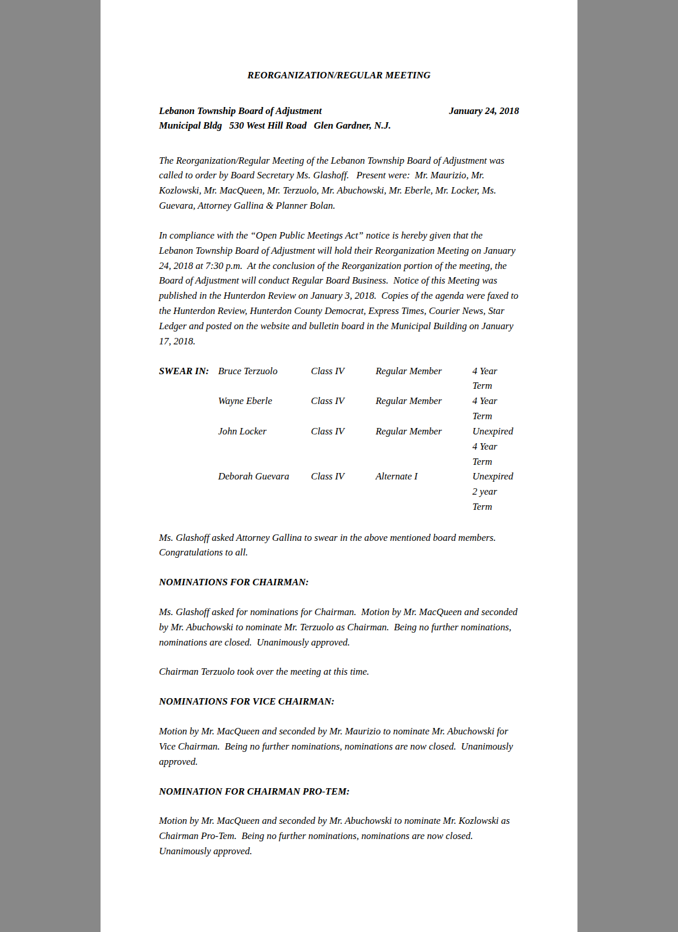REORGANIZATION/REGULAR MEETING
Lebanon Township Board of Adjustment January 24, 2018
Municipal Bldg 530 West Hill Road Glen Gardner, N.J.
The Reorganization/Regular Meeting of the Lebanon Township Board of Adjustment was called to order by Board Secretary Ms. Glashoff. Present were: Mr. Maurizio, Mr. Kozlowski, Mr. MacQueen, Mr. Terzuolo, Mr. Abuchowski, Mr. Eberle, Mr. Locker, Ms. Guevara, Attorney Gallina & Planner Bolan.
In compliance with the “Open Public Meetings Act” notice is hereby given that the Lebanon Township Board of Adjustment will hold their Reorganization Meeting on January 24, 2018 at 7:30 p.m. At the conclusion of the Reorganization portion of the meeting, the Board of Adjustment will conduct Regular Board Business. Notice of this Meeting was published in the Hunterdon Review on January 3, 2018. Copies of the agenda were faxed to the Hunterdon Review, Hunterdon County Democrat, Express Times, Courier News, Star Ledger and posted on the website and bulletin board in the Municipal Building on January 17, 2018.
| SWEAR IN: | Bruce Terzuolo | Class IV | Regular Member | 4 Year Term |
| | Wayne Eberle | Class IV | Regular Member | 4 Year Term |
| | John Locker | Class IV | Regular Member | Unexpired 4 Year Term |
| | Deborah Guevara | Class IV | Alternate I | Unexpired 2 year Term |
Ms. Glashoff asked Attorney Gallina to swear in the above mentioned board members. Congratulations to all.
NOMINATIONS FOR CHAIRMAN:
Ms. Glashoff asked for nominations for Chairman. Motion by Mr. MacQueen and seconded by Mr. Abuchowski to nominate Mr. Terzuolo as Chairman. Being no further nominations, nominations are closed. Unanimously approved.
Chairman Terzuolo took over the meeting at this time.
NOMINATIONS FOR VICE CHAIRMAN:
Motion by Mr. MacQueen and seconded by Mr. Maurizio to nominate Mr. Abuchowski for Vice Chairman. Being no further nominations, nominations are now closed. Unanimously approved.
NOMINATION FOR CHAIRMAN PRO-TEM:
Motion by Mr. MacQueen and seconded by Mr. Abuchowski to nominate Mr. Kozlowski as Chairman Pro-Tem. Being no further nominations, nominations are now closed. Unanimously approved.